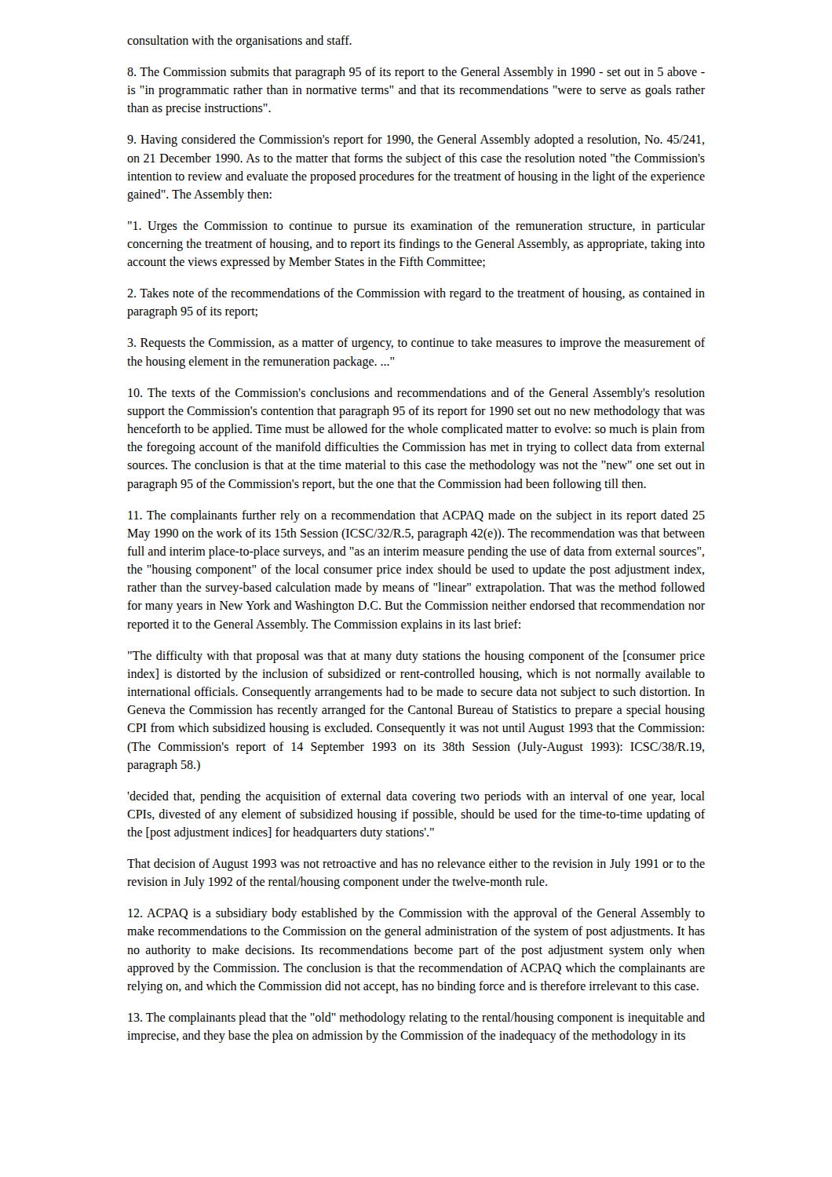consultation with the organisations and staff.
8. The Commission submits that paragraph 95 of its report to the General Assembly in 1990 - set out in 5 above - is "in programmatic rather than in normative terms" and that its recommendations "were to serve as goals rather than as precise instructions".
9. Having considered the Commission's report for 1990, the General Assembly adopted a resolution, No. 45/241, on 21 December 1990. As to the matter that forms the subject of this case the resolution noted "the Commission's intention to review and evaluate the proposed procedures for the treatment of housing in the light of the experience gained". The Assembly then:
"1. Urges the Commission to continue to pursue its examination of the remuneration structure, in particular concerning the treatment of housing, and to report its findings to the General Assembly, as appropriate, taking into account the views expressed by Member States in the Fifth Committee;
2. Takes note of the recommendations of the Commission with regard to the treatment of housing, as contained in paragraph 95 of its report;
3. Requests the Commission, as a matter of urgency, to continue to take measures to improve the measurement of the housing element in the remuneration package. ..."
10. The texts of the Commission's conclusions and recommendations and of the General Assembly's resolution support the Commission's contention that paragraph 95 of its report for 1990 set out no new methodology that was henceforth to be applied. Time must be allowed for the whole complicated matter to evolve: so much is plain from the foregoing account of the manifold difficulties the Commission has met in trying to collect data from external sources. The conclusion is that at the time material to this case the methodology was not the "new" one set out in paragraph 95 of the Commission's report, but the one that the Commission had been following till then.
11. The complainants further rely on a recommendation that ACPAQ made on the subject in its report dated 25 May 1990 on the work of its 15th Session (ICSC/32/R.5, paragraph 42(e)). The recommendation was that between full and interim place-to-place surveys, and "as an interim measure pending the use of data from external sources", the "housing component" of the local consumer price index should be used to update the post adjustment index, rather than the survey-based calculation made by means of "linear" extrapolation. That was the method followed for many years in New York and Washington D.C. But the Commission neither endorsed that recommendation nor reported it to the General Assembly. The Commission explains in its last brief:
"The difficulty with that proposal was that at many duty stations the housing component of the [consumer price index] is distorted by the inclusion of subsidized or rent-controlled housing, which is not normally available to international officials. Consequently arrangements had to be made to secure data not subject to such distortion. In Geneva the Commission has recently arranged for the Cantonal Bureau of Statistics to prepare a special housing CPI from which subsidized housing is excluded. Consequently it was not until August 1993 that the Commission: (The Commission's report of 14 September 1993 on its 38th Session (July-August 1993): ICSC/38/R.19, paragraph 58.)
'decided that, pending the acquisition of external data covering two periods with an interval of one year, local CPIs, divested of any element of subsidized housing if possible, should be used for the time-to-time updating of the [post adjustment indices] for headquarters duty stations'."
That decision of August 1993 was not retroactive and has no relevance either to the revision in July 1991 or to the revision in July 1992 of the rental/housing component under the twelve-month rule.
12. ACPAQ is a subsidiary body established by the Commission with the approval of the General Assembly to make recommendations to the Commission on the general administration of the system of post adjustments. It has no authority to make decisions. Its recommendations become part of the post adjustment system only when approved by the Commission. The conclusion is that the recommendation of ACPAQ which the complainants are relying on, and which the Commission did not accept, has no binding force and is therefore irrelevant to this case.
13. The complainants plead that the "old" methodology relating to the rental/housing component is inequitable and imprecise, and they base the plea on admission by the Commission of the inadequacy of the methodology in its